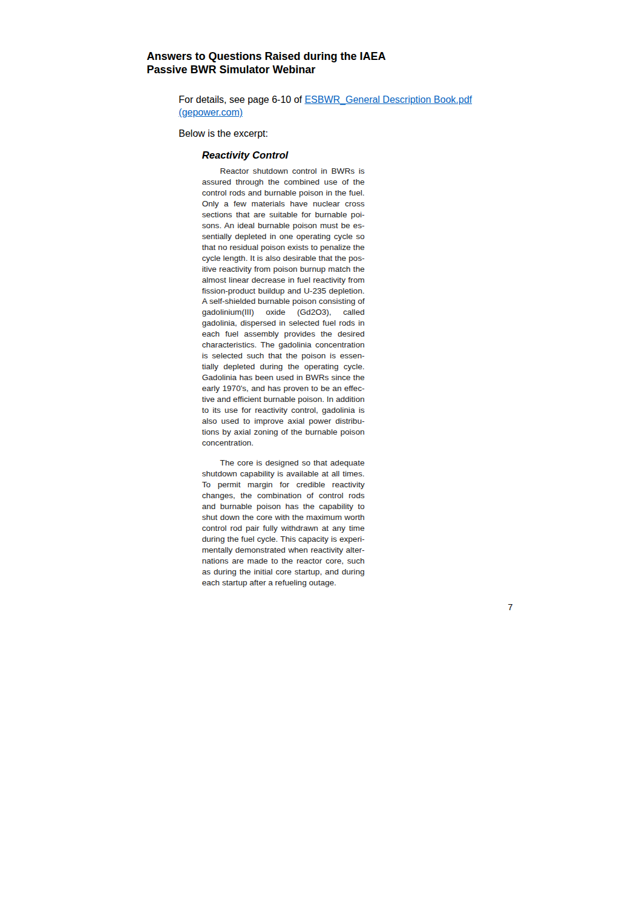Answers to Questions Raised during the IAEA
Passive BWR Simulator Webinar
For details, see page 6-10 of ESBWR_General Description Book.pdf (gepower.com)
Below is the excerpt:
Reactivity Control
Reactor shutdown control in BWRs is assured through the combined use of the control rods and burnable poison in the fuel. Only a few materials have nuclear cross sections that are suitable for burnable poisons. An ideal burnable poison must be essentially depleted in one operating cycle so that no residual poison exists to penalize the cycle length. It is also desirable that the positive reactivity from poison burnup match the almost linear decrease in fuel reactivity from fission-product buildup and U-235 depletion. A self-shielded burnable poison consisting of gadolinium(III) oxide (Gd2O3), called gadolinia, dispersed in selected fuel rods in each fuel assembly provides the desired characteristics. The gadolinia concentration is selected such that the poison is essentially depleted during the operating cycle. Gadolinia has been used in BWRs since the early 1970's, and has proven to be an effective and efficient burnable poison. In addition to its use for reactivity control, gadolinia is also used to improve axial power distributions by axial zoning of the burnable poison concentration.
The core is designed so that adequate shutdown capability is available at all times. To permit margin for credible reactivity changes, the combination of control rods and burnable poison has the capability to shut down the core with the maximum worth control rod pair fully withdrawn at any time during the fuel cycle. This capacity is experimentally demonstrated when reactivity alternations are made to the reactor core, such as during the initial core startup, and during each startup after a refueling outage.
7